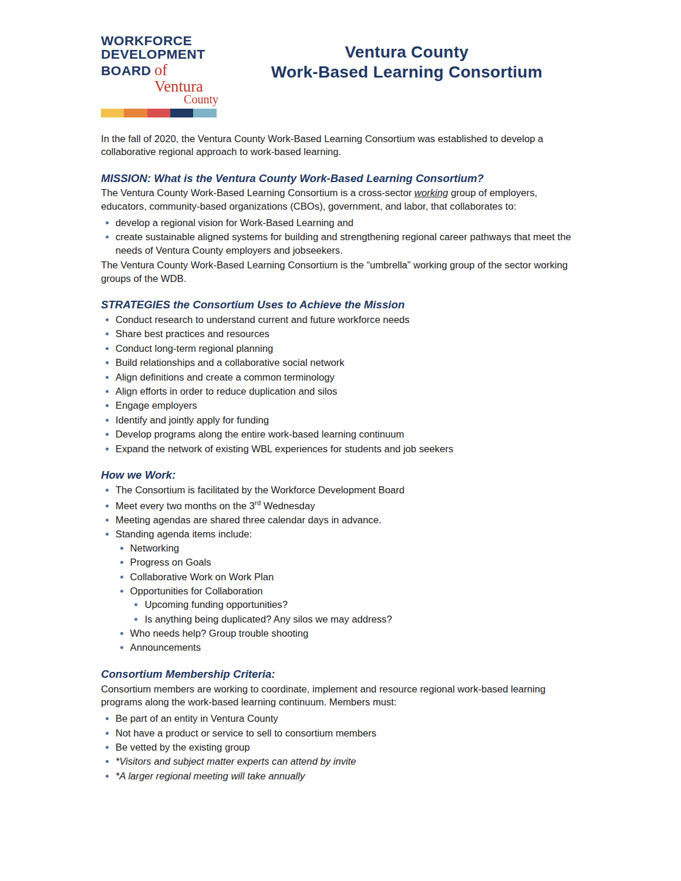Workforce
Development
Board of Ventura
County
Ventura County
Work-Based Learning Consortium
In the fall of 2020, the Ventura County Work-Based Learning Consortium was established to develop a collaborative regional approach to work-based learning.
MISSION: What is the Ventura County Work-Based Learning Consortium?
The Ventura County Work-Based Learning Consortium is a cross-sector working group of employers, educators, community-based organizations (CBOs), government, and labor, that collaborates to:
develop a regional vision for Work-Based Learning and
create sustainable aligned systems for building and strengthening regional career pathways that meet the needs of Ventura County employers and jobseekers.
The Ventura County Work-Based Learning Consortium is the “umbrella” working group of the sector working groups of the WDB.
STRATEGIES the Consortium Uses to Achieve the Mission
Conduct research to understand current and future workforce needs
Share best practices and resources
Conduct long-term regional planning
Build relationships and a collaborative social network
Align definitions and create a common terminology
Align efforts in order to reduce duplication and silos
Engage employers
Identify and jointly apply for funding
Develop programs along the entire work-based learning continuum
Expand the network of existing WBL experiences for students and job seekers
How we Work:
The Consortium is facilitated by the Workforce Development Board
Meet every two months on the 3rd Wednesday
Meeting agendas are shared three calendar days in advance.
Standing agenda items include:
Networking
Progress on Goals
Collaborative Work on Work Plan
Opportunities for Collaboration
Upcoming funding opportunities?
Is anything being duplicated? Any silos we may address?
Who needs help? Group trouble shooting
Announcements
Consortium Membership Criteria:
Consortium members are working to coordinate, implement and resource regional work-based learning programs along the work-based learning continuum. Members must:
Be part of an entity in Ventura County
Not have a product or service to sell to consortium members
Be vetted by the existing group
*Visitors and subject matter experts can attend by invite
*A larger regional meeting will take annually